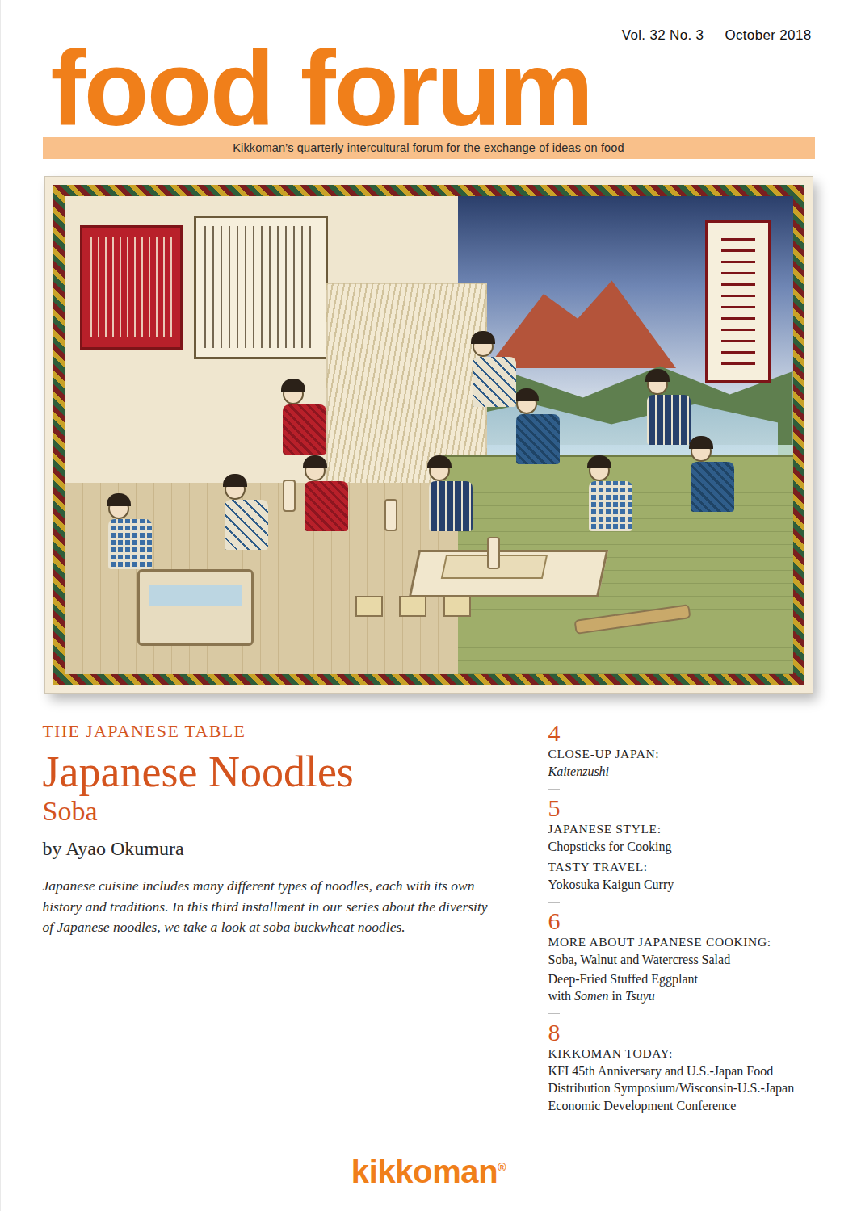Vol. 32 No. 3 October 2018
food forum
Kikkoman’s quarterly intercultural forum for the exchange of ideas on food
THE JAPANESE TABLE
Japanese Noodles
Soba
by Ayao Okumura
Japanese cuisine includes many different types of noodles, each with its own history and traditions. In this third installment in our series about the diversity of Japanese noodles, we take a look at soba buckwheat noodles.
4
CLOSE-UP JAPAN:
Kaitenzushi
5
JAPANESE STYLE:
Chopsticks for Cooking
TASTY TRAVEL:
Yokosuka Kaigun Curry
6
MORE ABOUT JAPANESE COOKING:
Soba, Walnut and Watercress Salad
Deep-Fried Stuffed Eggplant
with Somen in Tsuyu
8
KIKKOMAN TODAY:
KFI 45th Anniversary and U.S.-Japan Food Distribution Symposium/Wisconsin-U.S.-Japan Economic Development Conference
kikkoman®